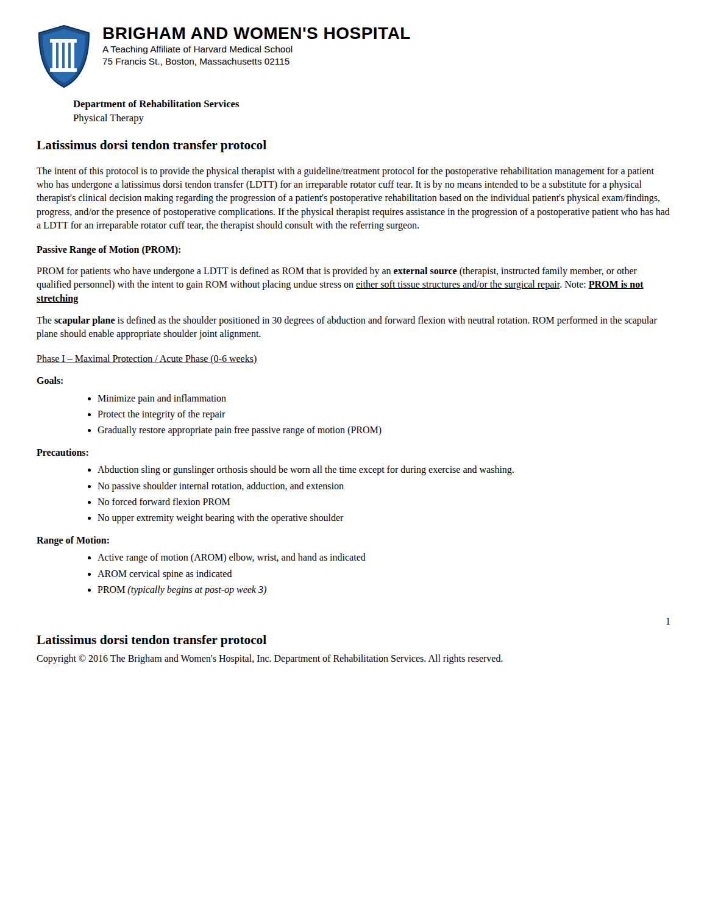BRIGHAM AND WOMEN'S HOSPITAL
A Teaching Affiliate of Harvard Medical School
75 Francis St., Boston, Massachusetts 02115
Department of Rehabilitation Services
Physical Therapy
Latissimus dorsi tendon transfer protocol
The intent of this protocol is to provide the physical therapist with a guideline/treatment protocol for the postoperative rehabilitation management for a patient who has undergone a latissimus dorsi tendon transfer (LDTT) for an irreparable rotator cuff tear. It is by no means intended to be a substitute for a physical therapist's clinical decision making regarding the progression of a patient's postoperative rehabilitation based on the individual patient's physical exam/findings, progress, and/or the presence of postoperative complications. If the physical therapist requires assistance in the progression of a postoperative patient who has had a LDTT for an irreparable rotator cuff tear, the therapist should consult with the referring surgeon.
Passive Range of Motion (PROM):
PROM for patients who have undergone a LDTT is defined as ROM that is provided by an external source (therapist, instructed family member, or other qualified personnel) with the intent to gain ROM without placing undue stress on either soft tissue structures and/or the surgical repair. Note: PROM is not stretching
The scapular plane is defined as the shoulder positioned in 30 degrees of abduction and forward flexion with neutral rotation. ROM performed in the scapular plane should enable appropriate shoulder joint alignment.
Phase I – Maximal Protection / Acute Phase (0-6 weeks)
Goals:
Minimize pain and inflammation
Protect the integrity of the repair
Gradually restore appropriate pain free passive range of motion (PROM)
Precautions:
Abduction sling or gunslinger orthosis should be worn all the time except for during exercise and washing.
No passive shoulder internal rotation, adduction, and extension
No forced forward flexion PROM
No upper extremity weight bearing with the operative shoulder
Range of Motion:
Active range of motion (AROM) elbow, wrist, and hand as indicated
AROM cervical spine as indicated
PROM (typically begins at post-op week 3)
1
Latissimus dorsi tendon transfer protocol
Copyright © 2016 The Brigham and Women's Hospital, Inc. Department of Rehabilitation Services. All rights reserved.